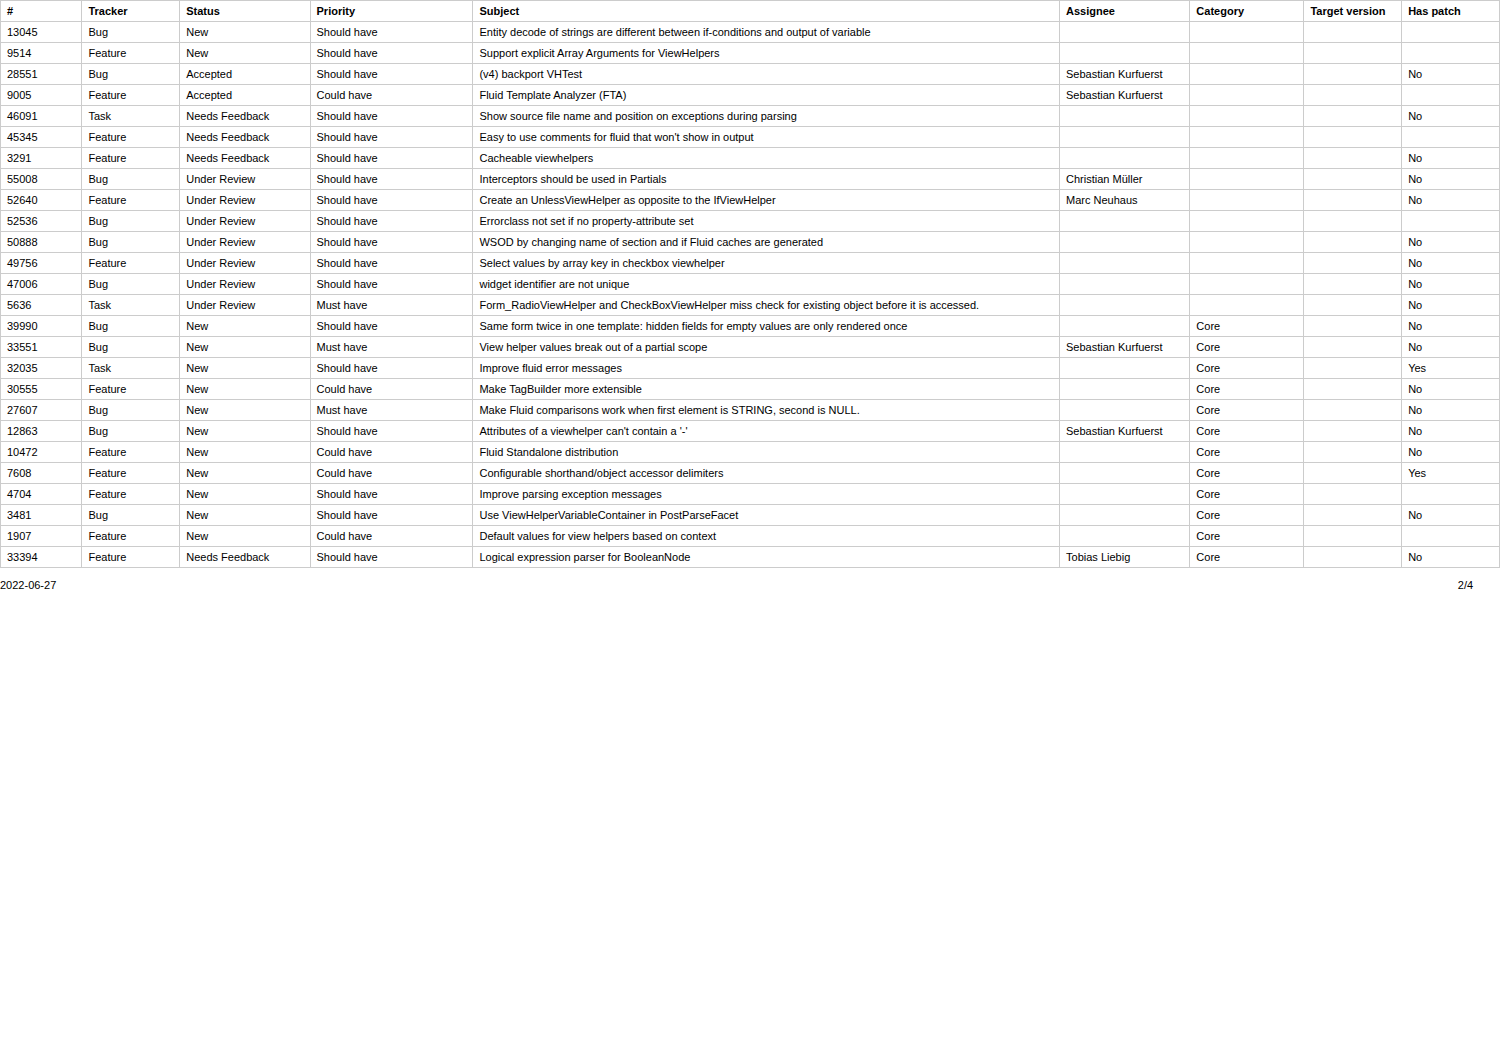| # | Tracker | Status | Priority | Subject | Assignee | Category | Target version | Has patch |
| --- | --- | --- | --- | --- | --- | --- | --- | --- |
| 13045 | Bug | New | Should have | Entity decode of strings are different between if-conditions and output of variable | | | | |
| 9514 | Feature | New | Should have | Support explicit Array Arguments for ViewHelpers | | | | |
| 28551 | Bug | Accepted | Should have | (v4) backport VHTest | Sebastian Kurfuerst | | | No |
| 9005 | Feature | Accepted | Could have | Fluid Template Analyzer (FTA) | Sebastian Kurfuerst | | | |
| 46091 | Task | Needs Feedback | Should have | Show source file name and position on exceptions during parsing | | | | No |
| 45345 | Feature | Needs Feedback | Should have | Easy to use comments for fluid that won't show in output | | | | |
| 3291 | Feature | Needs Feedback | Should have | Cacheable viewhelpers | | | | No |
| 55008 | Bug | Under Review | Should have | Interceptors should be used in Partials | Christian Müller | | | No |
| 52640 | Feature | Under Review | Should have | Create an UnlessViewHelper as opposite to the IfViewHelper | Marc Neuhaus | | | No |
| 52536 | Bug | Under Review | Should have | Errorclass not set if no property-attribute set | | | | |
| 50888 | Bug | Under Review | Should have | WSOD by changing name of section and if Fluid caches are generated | | | | No |
| 49756 | Feature | Under Review | Should have | Select values by array key in checkbox viewhelper | | | | No |
| 47006 | Bug | Under Review | Should have | widget identifier are not unique | | | | No |
| 5636 | Task | Under Review | Must have | Form_RadioViewHelper and CheckBoxViewHelper miss check for existing object before it is accessed. | | | | No |
| 39990 | Bug | New | Should have | Same form twice in one template: hidden fields for empty values are only rendered once | | Core | | No |
| 33551 | Bug | New | Must have | View helper values break out of a partial scope | Sebastian Kurfuerst | Core | | No |
| 32035 | Task | New | Should have | Improve fluid error messages | | Core | | Yes |
| 30555 | Feature | New | Could have | Make TagBuilder more extensible | | Core | | No |
| 27607 | Bug | New | Must have | Make Fluid comparisons work when first element is STRING, second is NULL. | | Core | | No |
| 12863 | Bug | New | Should have | Attributes of a viewhelper can't contain a '-' | Sebastian Kurfuerst | Core | | No |
| 10472 | Feature | New | Could have | Fluid Standalone distribution | | Core | | No |
| 7608 | Feature | New | Could have | Configurable shorthand/object accessor delimiters | | Core | | Yes |
| 4704 | Feature | New | Should have | Improve parsing exception messages | | Core | | |
| 3481 | Bug | New | Should have | Use ViewHelperVariableContainer in PostParseFacet | | Core | | No |
| 1907 | Feature | New | Could have | Default values for view helpers based on context | | Core | | |
| 33394 | Feature | Needs Feedback | Should have | Logical expression parser for BooleanNode | Tobias Liebig | Core | | No |
2022-06-27
2/4